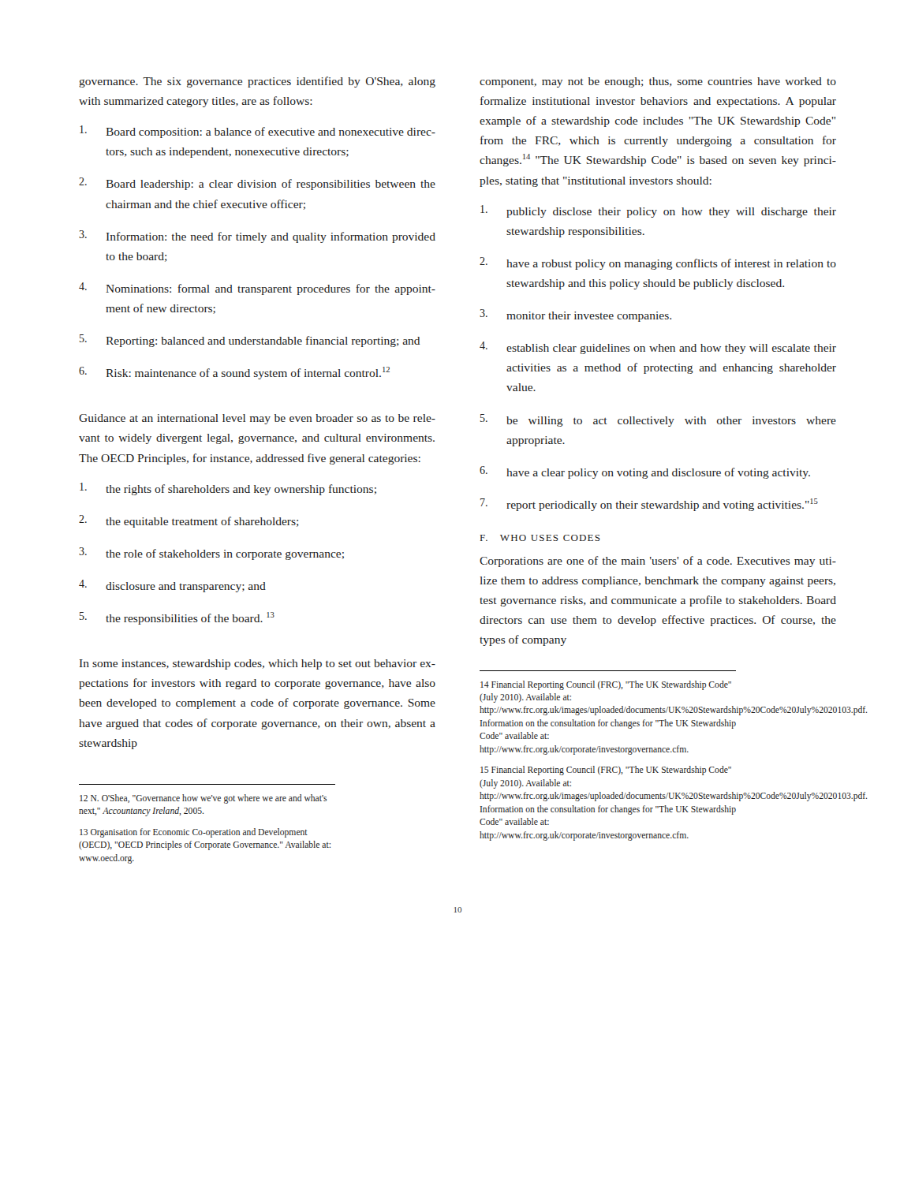governance. The six governance practices identified by O'Shea, along with summarized category titles, are as follows:
Board composition: a balance of executive and nonexecutive directors, such as independent, nonexecutive directors;
Board leadership: a clear division of responsibilities between the chairman and the chief executive officer;
Information: the need for timely and quality information provided to the board;
Nominations: formal and transparent procedures for the appointment of new directors;
Reporting: balanced and understandable financial reporting; and
Risk: maintenance of a sound system of internal control.12
Guidance at an international level may be even broader so as to be relevant to widely divergent legal, governance, and cultural environments. The OECD Principles, for instance, addressed five general categories:
the rights of shareholders and key ownership functions;
the equitable treatment of shareholders;
the role of stakeholders in corporate governance;
disclosure and transparency; and
the responsibilities of the board. 13
In some instances, stewardship codes, which help to set out behavior expectations for investors with regard to corporate governance, have also been developed to complement a code of corporate governance. Some have argued that codes of corporate governance, on their own, absent a stewardship
12 N. O'Shea, "Governance how we've got where we are and what's next," Accountancy Ireland, 2005.
13 Organisation for Economic Co-operation and Development (OECD), "OECD Principles of Corporate Governance." Available at: www.oecd.org.
component, may not be enough; thus, some countries have worked to formalize institutional investor behaviors and expectations. A popular example of a stewardship code includes "The UK Stewardship Code" from the FRC, which is currently undergoing a consultation for changes.14 "The UK Stewardship Code" is based on seven key principles, stating that "institutional investors should:
publicly disclose their policy on how they will discharge their stewardship responsibilities.
have a robust policy on managing conflicts of interest in relation to stewardship and this policy should be publicly disclosed.
monitor their investee companies.
establish clear guidelines on when and how they will escalate their activities as a method of protecting and enhancing shareholder value.
be willing to act collectively with other investors where appropriate.
have a clear policy on voting and disclosure of voting activity.
report periodically on their stewardship and voting activities."15
f. who uses codes
Corporations are one of the main 'users' of a code. Executives may utilize them to address compliance, benchmark the company against peers, test governance risks, and communicate a profile to stakeholders. Board directors can use them to develop effective practices. Of course, the types of company
14 Financial Reporting Council (FRC), "The UK Stewardship Code" (July 2010). Available at: http://www.frc.org.uk/images/uploaded/documents/UK%20Stewardship%20Code%20July%2020103.pdf. Information on the consultation for changes for "The UK Stewardship Code" available at: http://www.frc.org.uk/corporate/investorgovernance.cfm.
15 Financial Reporting Council (FRC), "The UK Stewardship Code" (July 2010). Available at: http://www.frc.org.uk/images/uploaded/documents/UK%20Stewardship%20Code%20July%2020103.pdf. Information on the consultation for changes for "The UK Stewardship Code" available at: http://www.frc.org.uk/corporate/investorgovernance.cfm.
10